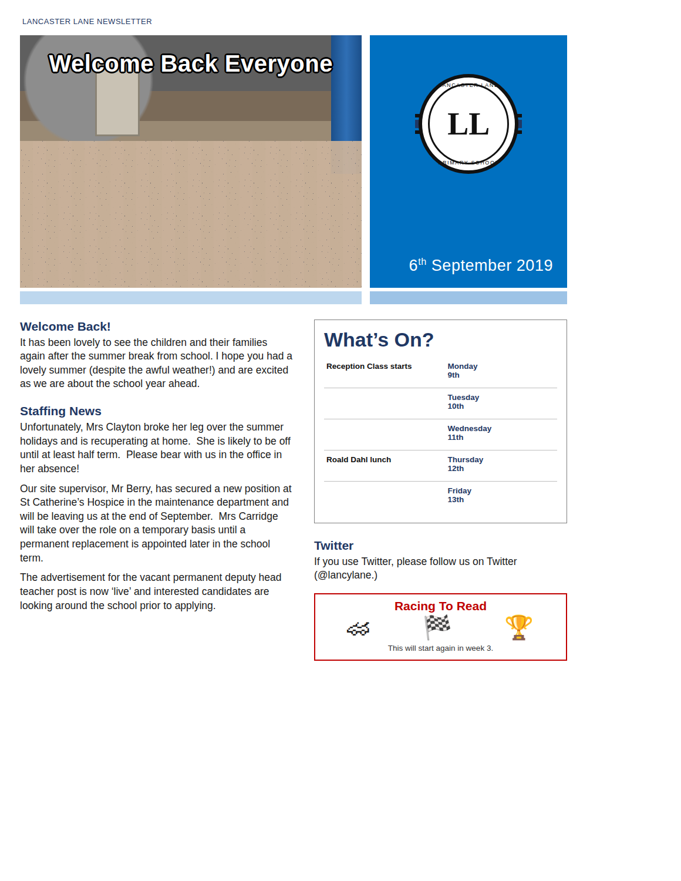Lancaster Lane Newsletter
Welcome Back Everyone
LANCASTER LANE
LL
PRIMARY SCHOOL
6th September 2019
Welcome Back!
It has been lovely to see the children and their families again after the summer break from school. I hope you had a lovely summer (despite the awful weather!) and are excited as we are about the school year ahead.
Staffing News
Unfortunately, Mrs Clayton broke her leg over the summer holidays and is recuperating at home. She is likely to be off until at least half term. Please bear with us in the office in her absence!
Our site supervisor, Mr Berry, has secured a new position at St Catherine’s Hospice in the maintenance department and will be leaving us at the end of September. Mrs Carridge will take over the role on a temporary basis until a permanent replacement is appointed later in the school term.
The advertisement for the vacant permanent deputy head teacher post is now ‘live’ and interested candidates are looking around the school prior to applying.
What’s On?
| Reception Class starts | Monday 9th |
| | Tuesday 10th |
| | Wednesday 11th |
| Roald Dahl lunch | Thursday 12th |
| | Friday 13th |
Twitter
If you use Twitter, please follow us on Twitter (@lancylane.)
Racing To Read
🏎 🏁 🏆
This will start again in week 3.